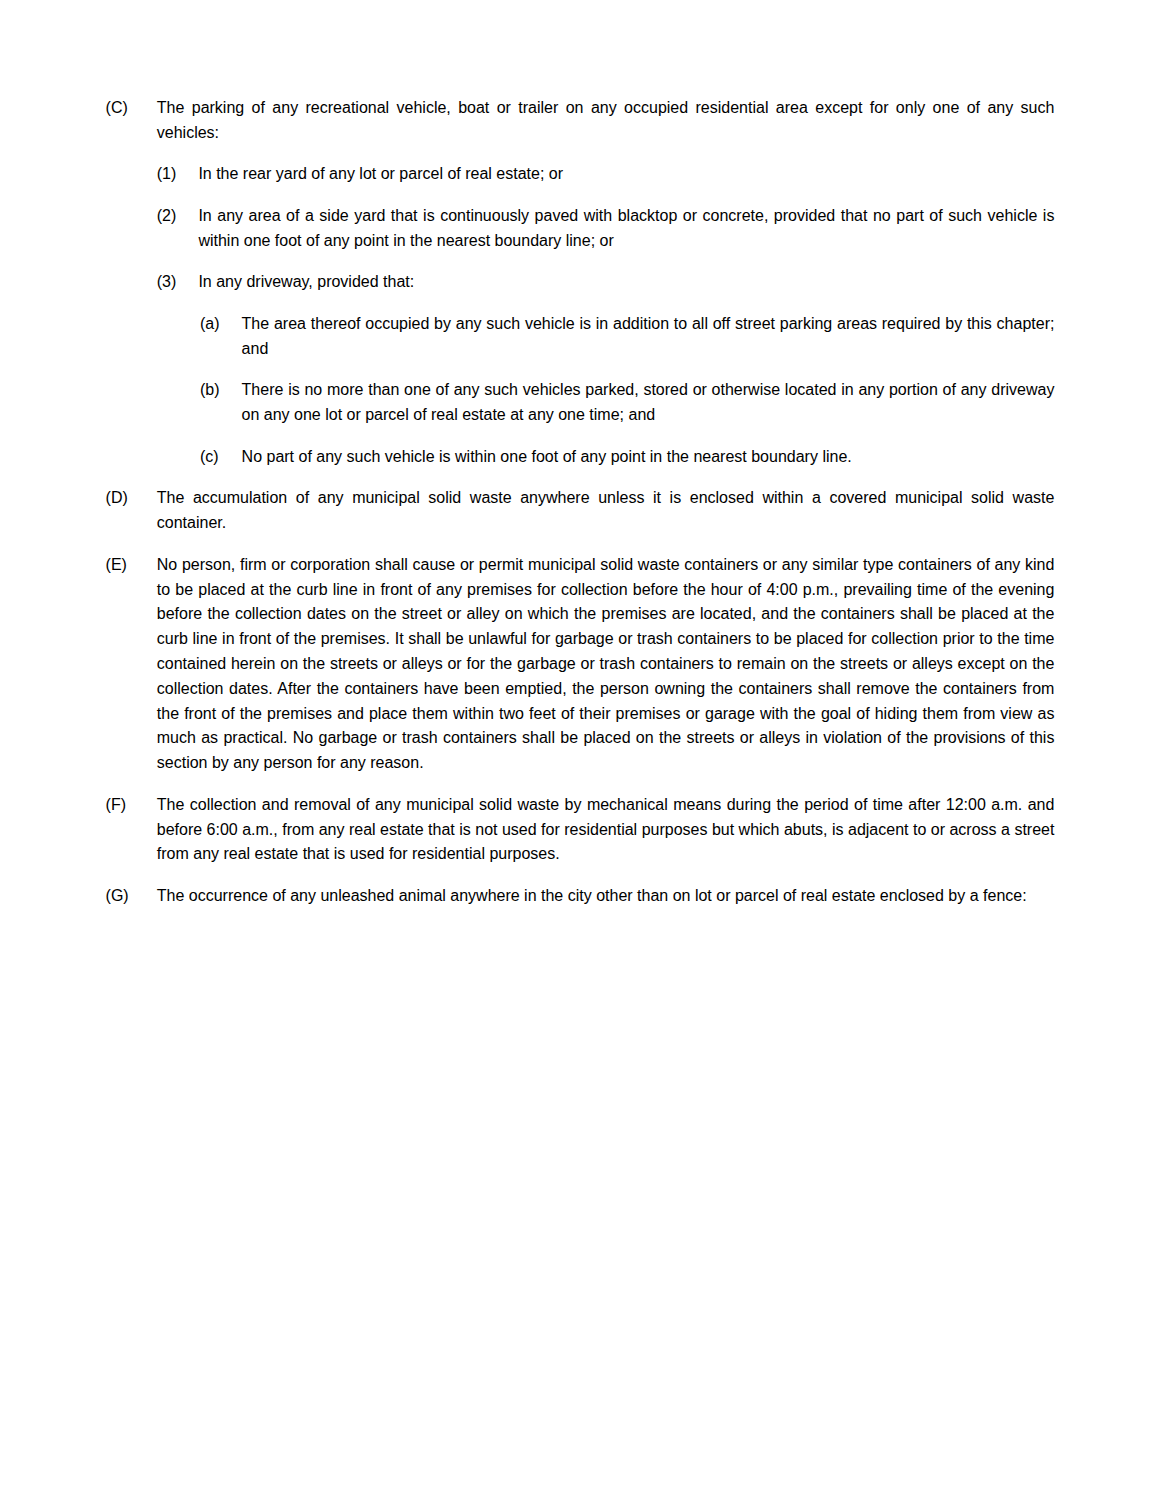(C)
The parking of any recreational vehicle, boat or trailer on any occupied residential area except for only one of any such vehicles:
(1)
In the rear yard of any lot or parcel of real estate; or
(2)
In any area of a side yard that is continuously paved with blacktop or concrete, provided that no part of such vehicle is within one foot of any point in the nearest boundary line; or
(3)
In any driveway, provided that:
(a)
The area thereof occupied by any such vehicle is in addition to all off street parking areas required by this chapter; and
(b)
There is no more than one of any such vehicles parked, stored or otherwise located in any portion of any driveway on any one lot or parcel of real estate at any one time; and
(c)
No part of any such vehicle is within one foot of any point in the nearest boundary line.
(D)
The accumulation of any municipal solid waste anywhere unless it is enclosed within a covered municipal solid waste container.
(E)
No person, firm or corporation shall cause or permit municipal solid waste containers or any similar type containers of any kind to be placed at the curb line in front of any premises for collection before the hour of 4:00 p.m., prevailing time of the evening before the collection dates on the street or alley on which the premises are located, and the containers shall be placed at the curb line in front of the premises. It shall be unlawful for garbage or trash containers to be placed for collection prior to the time contained herein on the streets or alleys or for the garbage or trash containers to remain on the streets or alleys except on the collection dates. After the containers have been emptied, the person owning the containers shall remove the containers from the front of the premises and place them within two feet of their premises or garage with the goal of hiding them from view as much as practical. No garbage or trash containers shall be placed on the streets or alleys in violation of the provisions of this section by any person for any reason.
(F)
The collection and removal of any municipal solid waste by mechanical means during the period of time after 12:00 a.m. and before 6:00 a.m., from any real estate that is not used for residential purposes but which abuts, is adjacent to or across a street from any real estate that is used for residential purposes.
(G)
The occurrence of any unleashed animal anywhere in the city other than on lot or parcel of real estate enclosed by a fence: